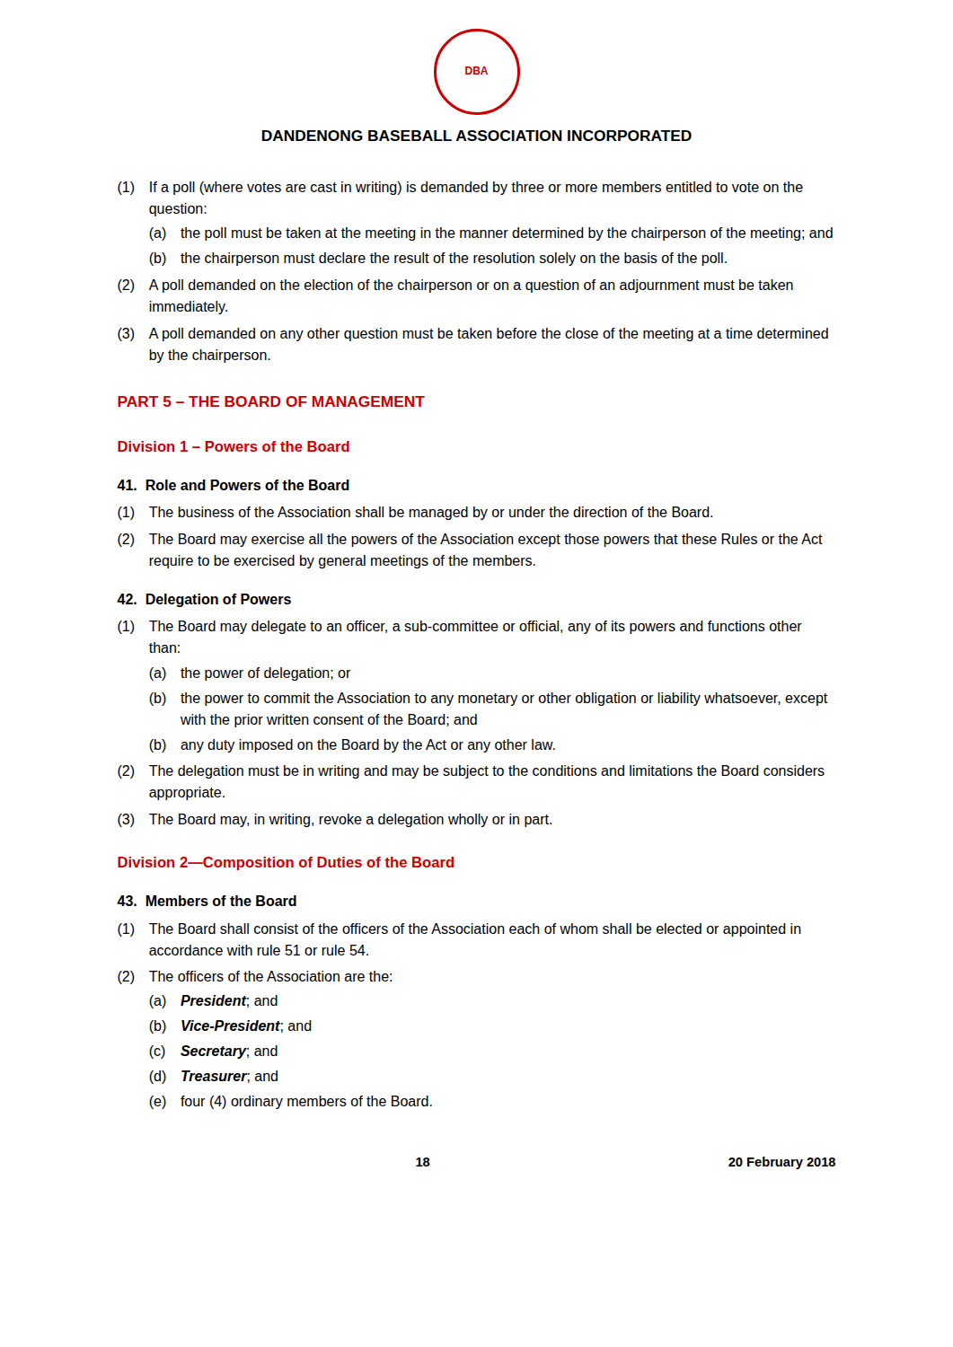DBA
DANDENONG BASEBALL ASSOCIATION INCORPORATED
If a poll (where votes are cast in writing) is demanded by three or more members entitled to vote on the question:
the poll must be taken at the meeting in the manner determined by the chairperson of the meeting; and
the chairperson must declare the result of the resolution solely on the basis of the poll.
A poll demanded on the election of the chairperson or on a question of an adjournment must be taken immediately.
A poll demanded on any other question must be taken before the close of the meeting at a time determined by the chairperson.
PART 5 – THE BOARD OF MANAGEMENT
Division 1 – Powers of the Board
41. Role and Powers of the Board
The business of the Association shall be managed by or under the direction of the Board.
The Board may exercise all the powers of the Association except those powers that these Rules or the Act require to be exercised by general meetings of the members.
42. Delegation of Powers
The Board may delegate to an officer, a sub-committee or official, any of its powers and functions other than:
the power of delegation; or
the power to commit the Association to any monetary or other obligation or liability whatsoever, except with the prior written consent of the Board; and
any duty imposed on the Board by the Act or any other law.
The delegation must be in writing and may be subject to the conditions and limitations the Board considers appropriate.
The Board may, in writing, revoke a delegation wholly or in part.
Division 2—Composition of Duties of the Board
43. Members of the Board
The Board shall consist of the officers of the Association each of whom shall be elected or appointed in accordance with rule 51 or rule 54.
The officers of the Association are the:
President; and
Vice-President; and
Secretary; and
Treasurer; and
four (4) ordinary members of the Board.
18 20 February 2018